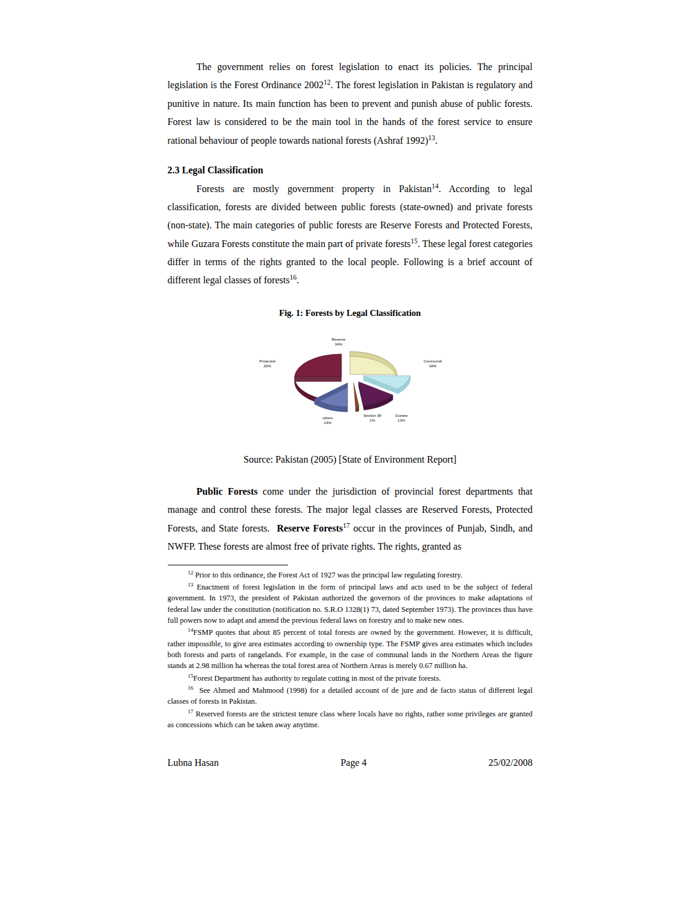The government relies on forest legislation to enact its policies. The principal legislation is the Forest Ordinance 200212. The forest legislation in Pakistan is regulatory and punitive in nature. Its main function has been to prevent and punish abuse of public forests. Forest law is considered to be the main tool in the hands of the forest service to ensure rational behaviour of people towards national forests (Ashraf 1992)13.
2.3 Legal Classification
Forests are mostly government property in Pakistan14. According to legal classification, forests are divided between public forests (state-owned) and private forests (non-state). The main categories of public forests are Reserve Forests and Protected Forests, while Guzara Forests constitute the main part of private forests15. These legal forest categories differ in terms of the rights granted to the local people. Following is a brief account of different legal classes of forests16.
Fig. 1: Forests by Legal Classification
Reserve 34% Protected 20% Communal 18% Guzara 13% Section 38 1% others 14%
Source: Pakistan (2005) [State of Environment Report]
Public Forests come under the jurisdiction of provincial forest departments that manage and control these forests. The major legal classes are Reserved Forests, Protected Forests, and State forests. Reserve Forests17 occur in the provinces of Punjab, Sindh, and NWFP. These forests are almost free of private rights. The rights, granted as
12 Prior to this ordinance, the Forest Act of 1927 was the principal law regulating forestry.
13 Enactment of forest legislation in the form of principal laws and acts used to be the subject of federal government. In 1973, the president of Pakistan authorized the governors of the provinces to make adaptations of federal law under the constitution (notification no. S.R.O 1328(1) 73, dated September 1973). The provinces thus have full powers now to adapt and amend the previous federal laws on forestry and to make new ones.
14FSMP quotes that about 85 percent of total forests are owned by the government. However, it is difficult, rather impossible, to give area estimates according to ownership type. The FSMP gives area estimates which includes both forests and parts of rangelands. For example, in the case of communal lands in the Northern Areas the figure stands at 2.98 million ha whereas the total forest area of Northern Areas is merely 0.67 million ha.
15Forest Department has authority to regulate cutting in most of the private forests.
16 See Ahmed and Mahmood (1998) for a detailed account of de jure and de facto status of different legal classes of forests in Pakistan.
17 Reserved forests are the strictest tenure class where locals have no rights, rather some privileges are granted as concessions which can be taken away anytime.
Lubna Hasan Page 4 25/02/2008